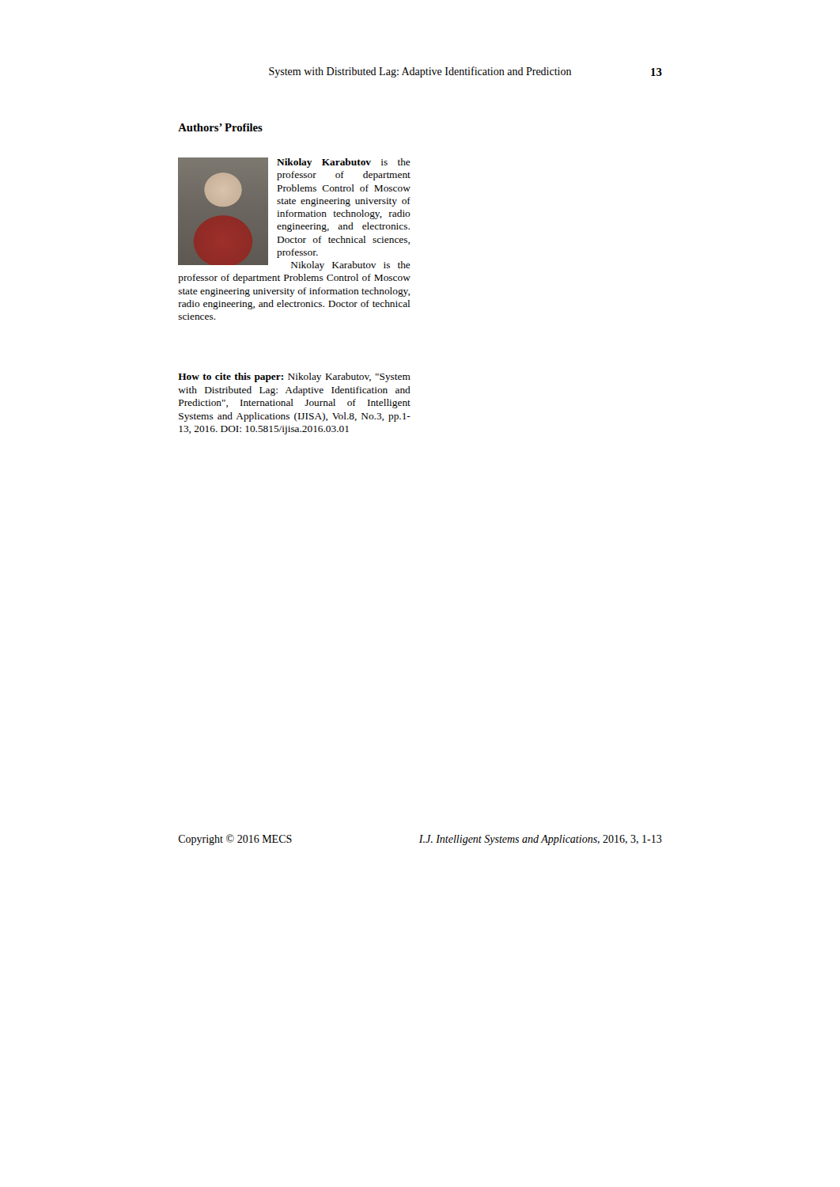System with Distributed Lag: Adaptive Identification and Prediction 13
Authors’ Profiles
Nikolay Karabutov is the professor of department Problems Control of Moscow state engineering university of information technology, radio engineering, and electronics. Doctor of technical sciences, professor.
Nikolay Karabutov is the professor of department Problems Control of Moscow state engineering university of information technology, radio engineering, and electronics. Doctor of technical sciences.
How to cite this paper: Nikolay Karabutov, "System with Distributed Lag: Adaptive Identification and Prediction", International Journal of Intelligent Systems and Applications (IJISA), Vol.8, No.3, pp.1-13, 2016. DOI: 10.5815/ijisa.2016.03.01
Copyright © 2016 MECS I.J. Intelligent Systems and Applications, 2016, 3, 1-13